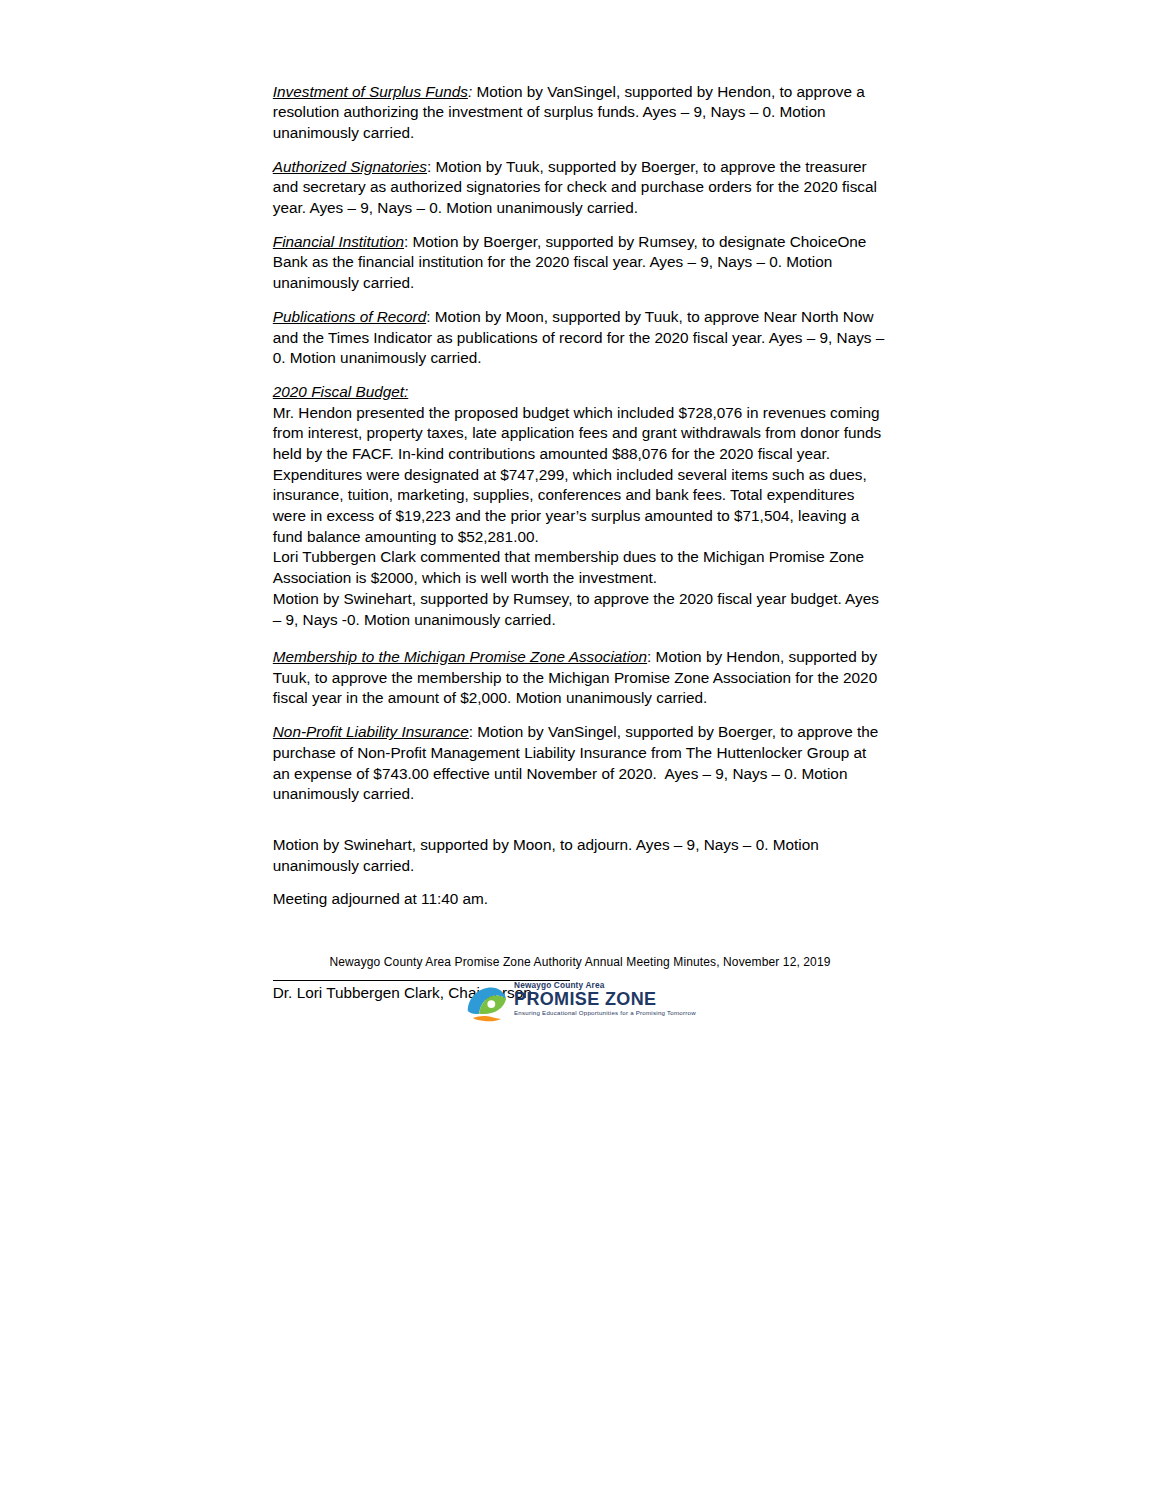Investment of Surplus Funds: Motion by VanSingel, supported by Hendon, to approve a resolution authorizing the investment of surplus funds. Ayes – 9, Nays – 0. Motion unanimously carried.
Authorized Signatories: Motion by Tuuk, supported by Boerger, to approve the treasurer and secretary as authorized signatories for check and purchase orders for the 2020 fiscal year. Ayes – 9, Nays – 0. Motion unanimously carried.
Financial Institution: Motion by Boerger, supported by Rumsey, to designate ChoiceOne Bank as the financial institution for the 2020 fiscal year. Ayes – 9, Nays – 0. Motion unanimously carried.
Publications of Record: Motion by Moon, supported by Tuuk, to approve Near North Now and the Times Indicator as publications of record for the 2020 fiscal year. Ayes – 9, Nays – 0. Motion unanimously carried.
2020 Fiscal Budget:
Mr. Hendon presented the proposed budget which included $728,076 in revenues coming from interest, property taxes, late application fees and grant withdrawals from donor funds held by the FACF. In-kind contributions amounted $88,076 for the 2020 fiscal year.
Expenditures were designated at $747,299, which included several items such as dues, insurance, tuition, marketing, supplies, conferences and bank fees. Total expenditures were in excess of $19,223 and the prior year’s surplus amounted to $71,504, leaving a fund balance amounting to $52,281.00.
Lori Tubbergen Clark commented that membership dues to the Michigan Promise Zone Association is $2000, which is well worth the investment.
Motion by Swinehart, supported by Rumsey, to approve the 2020 fiscal year budget. Ayes – 9, Nays -0. Motion unanimously carried.
Membership to the Michigan Promise Zone Association: Motion by Hendon, supported by Tuuk, to approve the membership to the Michigan Promise Zone Association for the 2020 fiscal year in the amount of $2,000. Motion unanimously carried.
Non-Profit Liability Insurance: Motion by VanSingel, supported by Boerger, to approve the purchase of Non-Profit Management Liability Insurance from The Huttenlocker Group at an expense of $743.00 effective until November of 2020. Ayes – 9, Nays – 0. Motion unanimously carried.
Motion by Swinehart, supported by Moon, to adjourn. Ayes – 9, Nays – 0. Motion unanimously carried.
Meeting adjourned at 11:40 am.
Dr. Lori Tubbergen Clark, Chairperson
Newaygo County Area Promise Zone Authority Annual Meeting Minutes, November 12, 2019
Newaygo County Area
PROMISE ZONE
Ensuring Educational Opportunities for a Promising Tomorrow